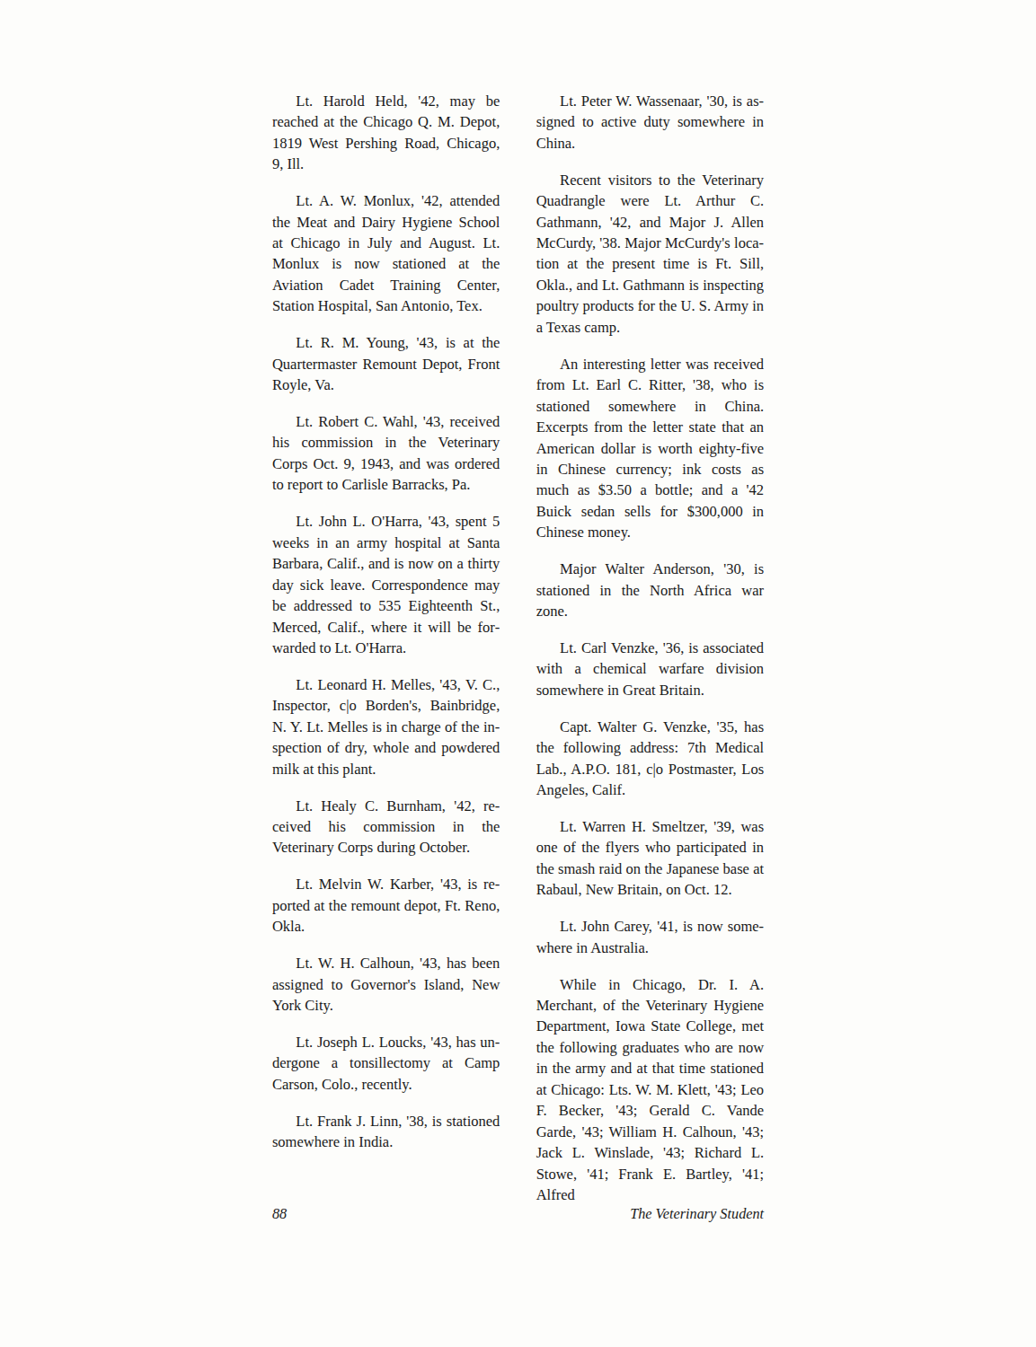Lt. Harold Held, '42, may be reached at the Chicago Q. M. Depot, 1819 West Pershing Road, Chicago, 9, Ill.
Lt. A. W. Monlux, '42, attended the Meat and Dairy Hygiene School at Chicago in July and August. Lt. Monlux is now stationed at the Aviation Cadet Training Center, Station Hospital, San Antonio, Tex.
Lt. R. M. Young, '43, is at the Quartermaster Remount Depot, Front Royle, Va.
Lt. Robert C. Wahl, '43, received his commission in the Veterinary Corps Oct. 9, 1943, and was ordered to report to Carlisle Barracks, Pa.
Lt. John L. O'Harra, '43, spent 5 weeks in an army hospital at Santa Barbara, Calif., and is now on a thirty day sick leave. Correspondence may be addressed to 535 Eighteenth St., Merced, Calif., where it will be forwarded to Lt. O'Harra.
Lt. Leonard H. Melles, '43, V. C., Inspector, c|o Borden's, Bainbridge, N. Y. Lt. Melles is in charge of the inspection of dry, whole and powdered milk at this plant.
Lt. Healy C. Burnham, '42, received his commission in the Veterinary Corps during October.
Lt. Melvin W. Karber, '43, is reported at the remount depot, Ft. Reno, Okla.
Lt. W. H. Calhoun, '43, has been assigned to Governor's Island, New York City.
Lt. Joseph L. Loucks, '43, has undergone a tonsillectomy at Camp Carson, Colo., recently.
Lt. Frank J. Linn, '38, is stationed somewhere in India.
Lt. Peter W. Wassenaar, '30, is assigned to active duty somewhere in China.
Recent visitors to the Veterinary Quadrangle were Lt. Arthur C. Gathmann, '42, and Major J. Allen McCurdy, '38. Major McCurdy's location at the present time is Ft. Sill, Okla., and Lt. Gathmann is inspecting poultry products for the U. S. Army in a Texas camp.
An interesting letter was received from Lt. Earl C. Ritter, '38, who is stationed somewhere in China. Excerpts from the letter state that an American dollar is worth eighty-five in Chinese currency; ink costs as much as $3.50 a bottle; and a '42 Buick sedan sells for $300,000 in Chinese money.
Major Walter Anderson, '30, is stationed in the North Africa war zone.
Lt. Carl Venzke, '36, is associated with a chemical warfare division somewhere in Great Britain.
Capt. Walter G. Venzke, '35, has the following address: 7th Medical Lab., A.P.O. 181, c|o Postmaster, Los Angeles, Calif.
Lt. Warren H. Smeltzer, '39, was one of the flyers who participated in the smash raid on the Japanese base at Rabaul, New Britain, on Oct. 12.
Lt. John Carey, '41, is now somewhere in Australia.
While in Chicago, Dr. I. A. Merchant, of the Veterinary Hygiene Department, Iowa State College, met the following graduates who are now in the army and at that time stationed at Chicago: Lts. W. M. Klett, '43; Leo F. Becker, '43; Gerald C. Vande Garde, '43; William H. Calhoun, '43; Jack L. Winslade, '43; Richard L. Stowe, '41; Frank E. Bartley, '41; Alfred
88 The Veterinary Student